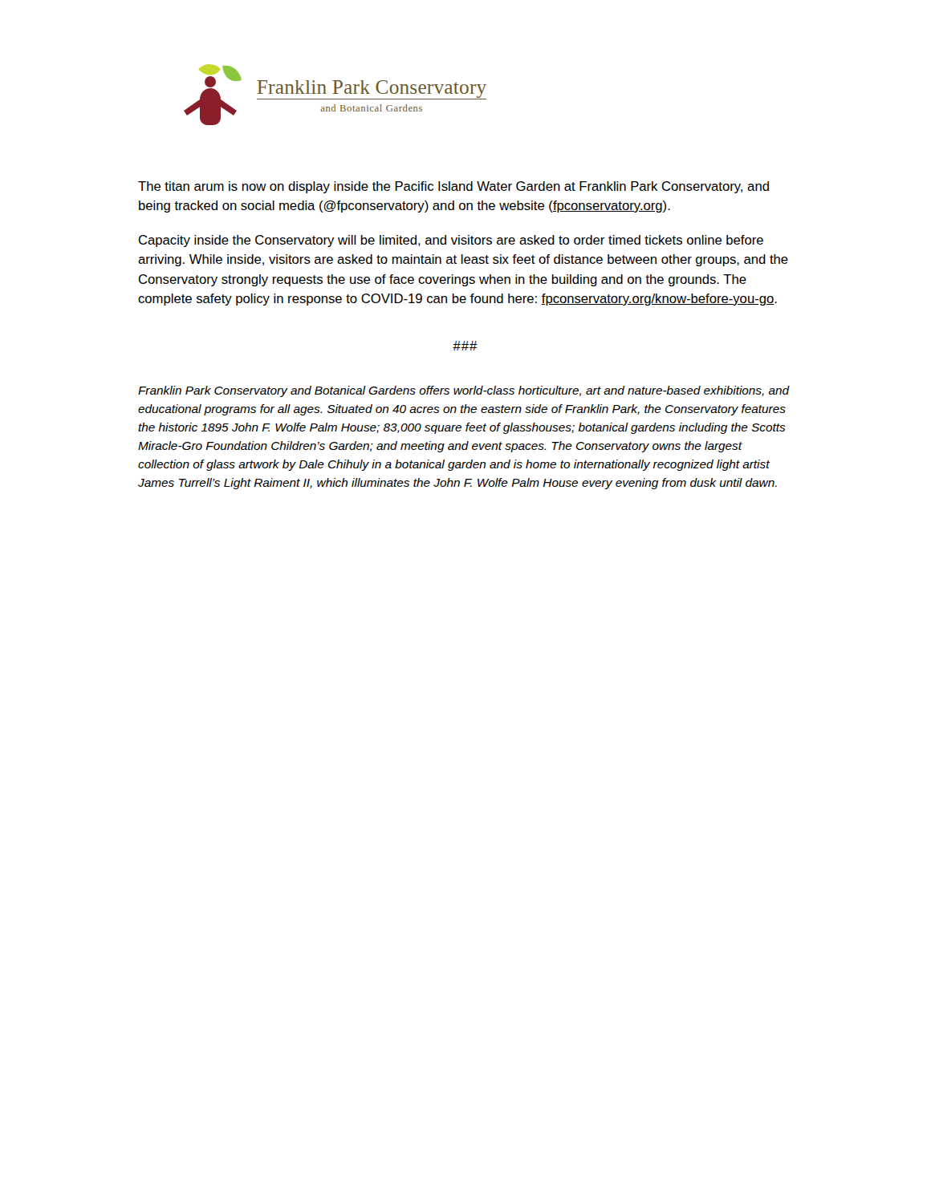Franklin Park Conservatory
and Botanical Gardens
The titan arum is now on display inside the Pacific Island Water Garden at Franklin Park Conservatory, and being tracked on social media (@fpconservatory) and on the website (fpconservatory.org).
Capacity inside the Conservatory will be limited, and visitors are asked to order timed tickets online before arriving. While inside, visitors are asked to maintain at least six feet of distance between other groups, and the Conservatory strongly requests the use of face coverings when in the building and on the grounds. The complete safety policy in response to COVID-19 can be found here: fpconservatory.org/know-before-you-go.
###
Franklin Park Conservatory and Botanical Gardens offers world-class horticulture, art and nature-based exhibitions, and educational programs for all ages. Situated on 40 acres on the eastern side of Franklin Park, the Conservatory features the historic 1895 John F. Wolfe Palm House; 83,000 square feet of glasshouses; botanical gardens including the Scotts Miracle-Gro Foundation Children’s Garden; and meeting and event spaces. The Conservatory owns the largest collection of glass artwork by Dale Chihuly in a botanical garden and is home to internationally recognized light artist James Turrell’s Light Raiment II, which illuminates the John F. Wolfe Palm House every evening from dusk until dawn.